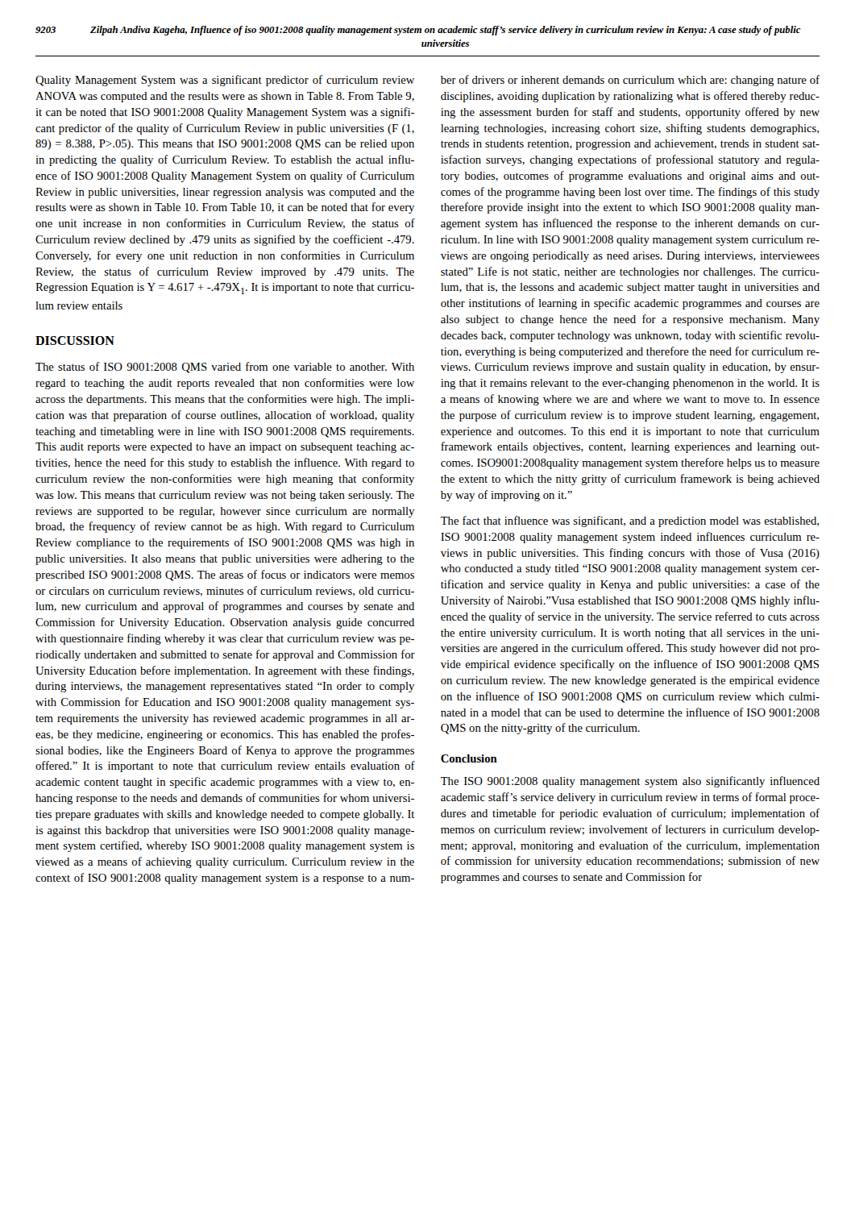9203 Zilpah Andiva Kageha, Influence of iso 9001:2008 quality management system on academic staff’s service delivery in curriculum review in Kenya: A case study of public universities
Quality Management System was a significant predictor of curriculum review ANOVA was computed and the results were as shown in Table 8. From Table 9, it can be noted that ISO 9001:2008 Quality Management System was a significant predictor of the quality of Curriculum Review in public universities (F (1, 89) = 8.388, P>.05). This means that ISO 9001:2008 QMS can be relied upon in predicting the quality of Curriculum Review. To establish the actual influence of ISO 9001:2008 Quality Management System on quality of Curriculum Review in public universities, linear regression analysis was computed and the results were as shown in Table 10. From Table 10, it can be noted that for every one unit increase in non conformities in Curriculum Review, the status of Curriculum review declined by .479 units as signified by the coefficient -.479. Conversely, for every one unit reduction in non conformities in Curriculum Review, the status of curriculum Review improved by .479 units. The Regression Equation is Y = 4.617 + -.479X1. It is important to note that curriculum review entails
DISCUSSION
The status of ISO 9001:2008 QMS varied from one variable to another. With regard to teaching the audit reports revealed that non conformities were low across the departments. This means that the conformities were high. The implication was that preparation of course outlines, allocation of workload, quality teaching and timetabling were in line with ISO 9001:2008 QMS requirements. This audit reports were expected to have an impact on subsequent teaching activities, hence the need for this study to establish the influence. With regard to curriculum review the non-conformities were high meaning that conformity was low. This means that curriculum review was not being taken seriously. The reviews are supported to be regular, however since curriculum are normally broad, the frequency of review cannot be as high. With regard to Curriculum Review compliance to the requirements of ISO 9001:2008 QMS was high in public universities. It also means that public universities were adhering to the prescribed ISO 9001:2008 QMS. The areas of focus or indicators were memos or circulars on curriculum reviews, minutes of curriculum reviews, old curriculum, new curriculum and approval of programmes and courses by senate and Commission for University Education. Observation analysis guide concurred with questionnaire finding whereby it was clear that curriculum review was periodically undertaken and submitted to senate for approval and Commission for University Education before implementation. In agreement with these findings, during interviews, the management representatives stated “In order to comply with Commission for Education and ISO 9001:2008 quality management system requirements the university has reviewed academic programmes in all areas, be they medicine, engineering or economics. This has enabled the professional bodies, like the Engineers Board of Kenya to approve the programmes offered.” It is important to note that curriculum review entails evaluation of academic content taught in specific academic programmes with a view to, enhancing response to the needs and demands of communities for whom universities prepare graduates with skills and knowledge needed to compete globally. It is against this backdrop that universities were ISO 9001:2008 quality management system certified, whereby ISO 9001:2008 quality management system is viewed as a means of achieving quality curriculum. Curriculum review in the context of ISO 9001:2008 quality management system is a response to a number of drivers or inherent demands on curriculum which are: changing nature of disciplines, avoiding duplication by rationalizing what is offered thereby reducing the assessment burden for staff and students, opportunity offered by new learning technologies, increasing cohort size, shifting students demographics, trends in students retention, progression and achievement, trends in student satisfaction surveys, changing expectations of professional statutory and regulatory bodies, outcomes of programme evaluations and original aims and outcomes of the programme having been lost over time. The findings of this study therefore provide insight into the extent to which ISO 9001:2008 quality management system has influenced the response to the inherent demands on curriculum. In line with ISO 9001:2008 quality management system curriculum reviews are ongoing periodically as need arises. During interviews, interviewees stated” Life is not static, neither are technologies nor challenges. The curriculum, that is, the lessons and academic subject matter taught in universities and other institutions of learning in specific academic programmes and courses are also subject to change hence the need for a responsive mechanism. Many decades back, computer technology was unknown, today with scientific revolution, everything is being computerized and therefore the need for curriculum reviews. Curriculum reviews improve and sustain quality in education, by ensuring that it remains relevant to the ever-changing phenomenon in the world. It is a means of knowing where we are and where we want to move to. In essence the purpose of curriculum review is to improve student learning, engagement, experience and outcomes. To this end it is important to note that curriculum framework entails objectives, content, learning experiences and learning outcomes. ISO9001:2008quality management system therefore helps us to measure the extent to which the nitty gritty of curriculum framework is being achieved by way of improving on it.”
The fact that influence was significant, and a prediction model was established, ISO 9001:2008 quality management system indeed influences curriculum reviews in public universities. This finding concurs with those of Vusa (2016) who conducted a study titled “ISO 9001:2008 quality management system certification and service quality in Kenya and public universities: a case of the University of Nairobi.”Vusa established that ISO 9001:2008 QMS highly influenced the quality of service in the university. The service referred to cuts across the entire university curriculum. It is worth noting that all services in the universities are angered in the curriculum offered. This study however did not provide empirical evidence specifically on the influence of ISO 9001:2008 QMS on curriculum review. The new knowledge generated is the empirical evidence on the influence of ISO 9001:2008 QMS on curriculum review which culminated in a model that can be used to determine the influence of ISO 9001:2008 QMS on the nitty-gritty of the curriculum.
Conclusion
The ISO 9001:2008 quality management system also significantly influenced academic staff’s service delivery in curriculum review in terms of formal procedures and timetable for periodic evaluation of curriculum; implementation of memos on curriculum review; involvement of lecturers in curriculum development; approval, monitoring and evaluation of the curriculum, implementation of commission for university education recommendations; submission of new programmes and courses to senate and Commission for